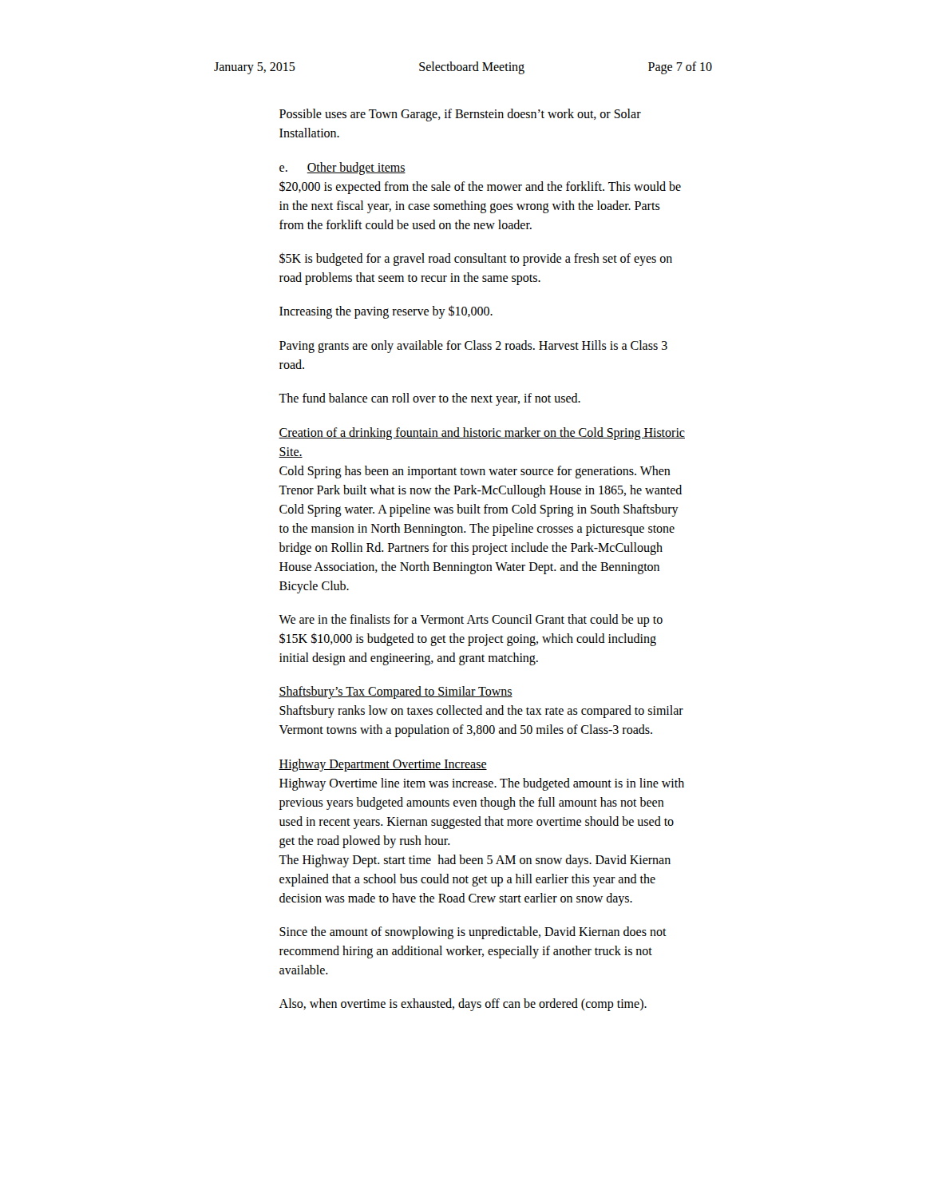January 5, 2015
Selectboard Meeting
Page 7 of 10
Possible uses are Town Garage, if Bernstein doesn’t work out, or Solar Installation.
e. Other budget items
$20,000 is expected from the sale of the mower and the forklift. This would be in the next fiscal year, in case something goes wrong with the loader. Parts from the forklift could be used on the new loader.
$5K is budgeted for a gravel road consultant to provide a fresh set of eyes on road problems that seem to recur in the same spots.
Increasing the paving reserve by $10,000.
Paving grants are only available for Class 2 roads. Harvest Hills is a Class 3 road.
The fund balance can roll over to the next year, if not used.
Creation of a drinking fountain and historic marker on the Cold Spring Historic Site.
Cold Spring has been an important town water source for generations. When Trenor Park built what is now the Park-McCullough House in 1865, he wanted Cold Spring water. A pipeline was built from Cold Spring in South Shaftsbury to the mansion in North Bennington. The pipeline crosses a picturesque stone bridge on Rollin Rd. Partners for this project include the Park-McCullough House Association, the North Bennington Water Dept. and the Bennington Bicycle Club.
We are in the finalists for a Vermont Arts Council Grant that could be up to $15K $10,000 is budgeted to get the project going, which could including initial design and engineering, and grant matching.
Shaftsbury’s Tax Compared to Similar Towns
Shaftsbury ranks low on taxes collected and the tax rate as compared to similar Vermont towns with a population of 3,800 and 50 miles of Class-3 roads.
Highway Department Overtime Increase
Highway Overtime line item was increase. The budgeted amount is in line with previous years budgeted amounts even though the full amount has not been used in recent years. Kiernan suggested that more overtime should be used to get the road plowed by rush hour.
The Highway Dept. start time had been 5 AM on snow days. David Kiernan explained that a school bus could not get up a hill earlier this year and the decision was made to have the Road Crew start earlier on snow days.
Since the amount of snowplowing is unpredictable, David Kiernan does not recommend hiring an additional worker, especially if another truck is not available.
Also, when overtime is exhausted, days off can be ordered (comp time).